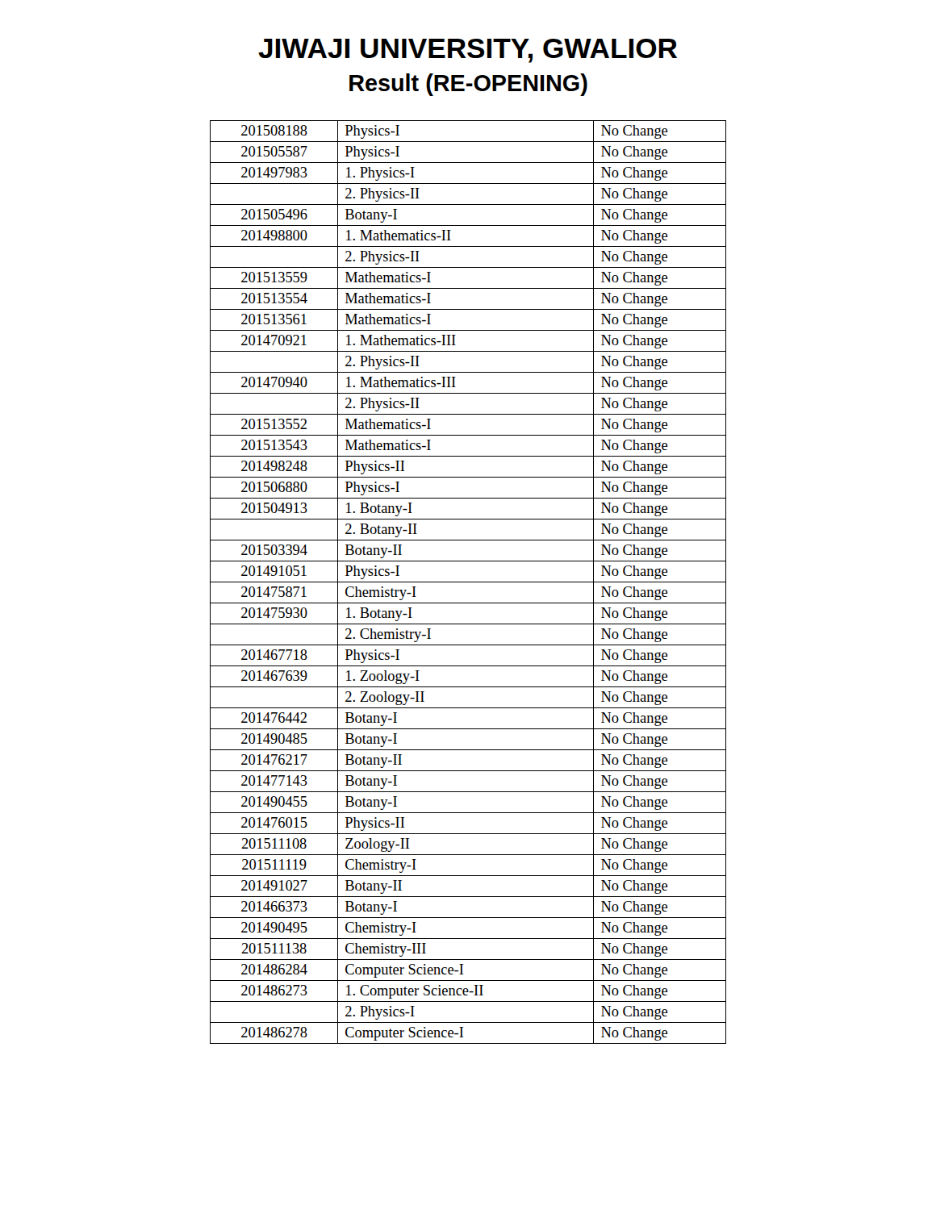JIWAJI UNIVERSITY, GWALIOR
Result (RE-OPENING)
| 201508188 | Physics-I | No Change |
| 201505587 | Physics-I | No Change |
| 201497983 | 1. Physics-I | No Change |
| | 2. Physics-II | No Change |
| 201505496 | Botany-I | No Change |
| 201498800 | 1. Mathematics-II | No Change |
| | 2. Physics-II | No Change |
| 201513559 | Mathematics-I | No Change |
| 201513554 | Mathematics-I | No Change |
| 201513561 | Mathematics-I | No Change |
| 201470921 | 1. Mathematics-III | No Change |
| | 2. Physics-II | No Change |
| 201470940 | 1. Mathematics-III | No Change |
| | 2. Physics-II | No Change |
| 201513552 | Mathematics-I | No Change |
| 201513543 | Mathematics-I | No Change |
| 201498248 | Physics-II | No Change |
| 201506880 | Physics-I | No Change |
| 201504913 | 1. Botany-I | No Change |
| | 2. Botany-II | No Change |
| 201503394 | Botany-II | No Change |
| 201491051 | Physics-I | No Change |
| 201475871 | Chemistry-I | No Change |
| 201475930 | 1. Botany-I | No Change |
| | 2. Chemistry-I | No Change |
| 201467718 | Physics-I | No Change |
| 201467639 | 1. Zoology-I | No Change |
| | 2. Zoology-II | No Change |
| 201476442 | Botany-I | No Change |
| 201490485 | Botany-I | No Change |
| 201476217 | Botany-II | No Change |
| 201477143 | Botany-I | No Change |
| 201490455 | Botany-I | No Change |
| 201476015 | Physics-II | No Change |
| 201511108 | Zoology-II | No Change |
| 201511119 | Chemistry-I | No Change |
| 201491027 | Botany-II | No Change |
| 201466373 | Botany-I | No Change |
| 201490495 | Chemistry-I | No Change |
| 201511138 | Chemistry-III | No Change |
| 201486284 | Computer Science-I | No Change |
| 201486273 | 1. Computer Science-II | No Change |
| | 2. Physics-I | No Change |
| 201486278 | Computer Science-I | No Change |